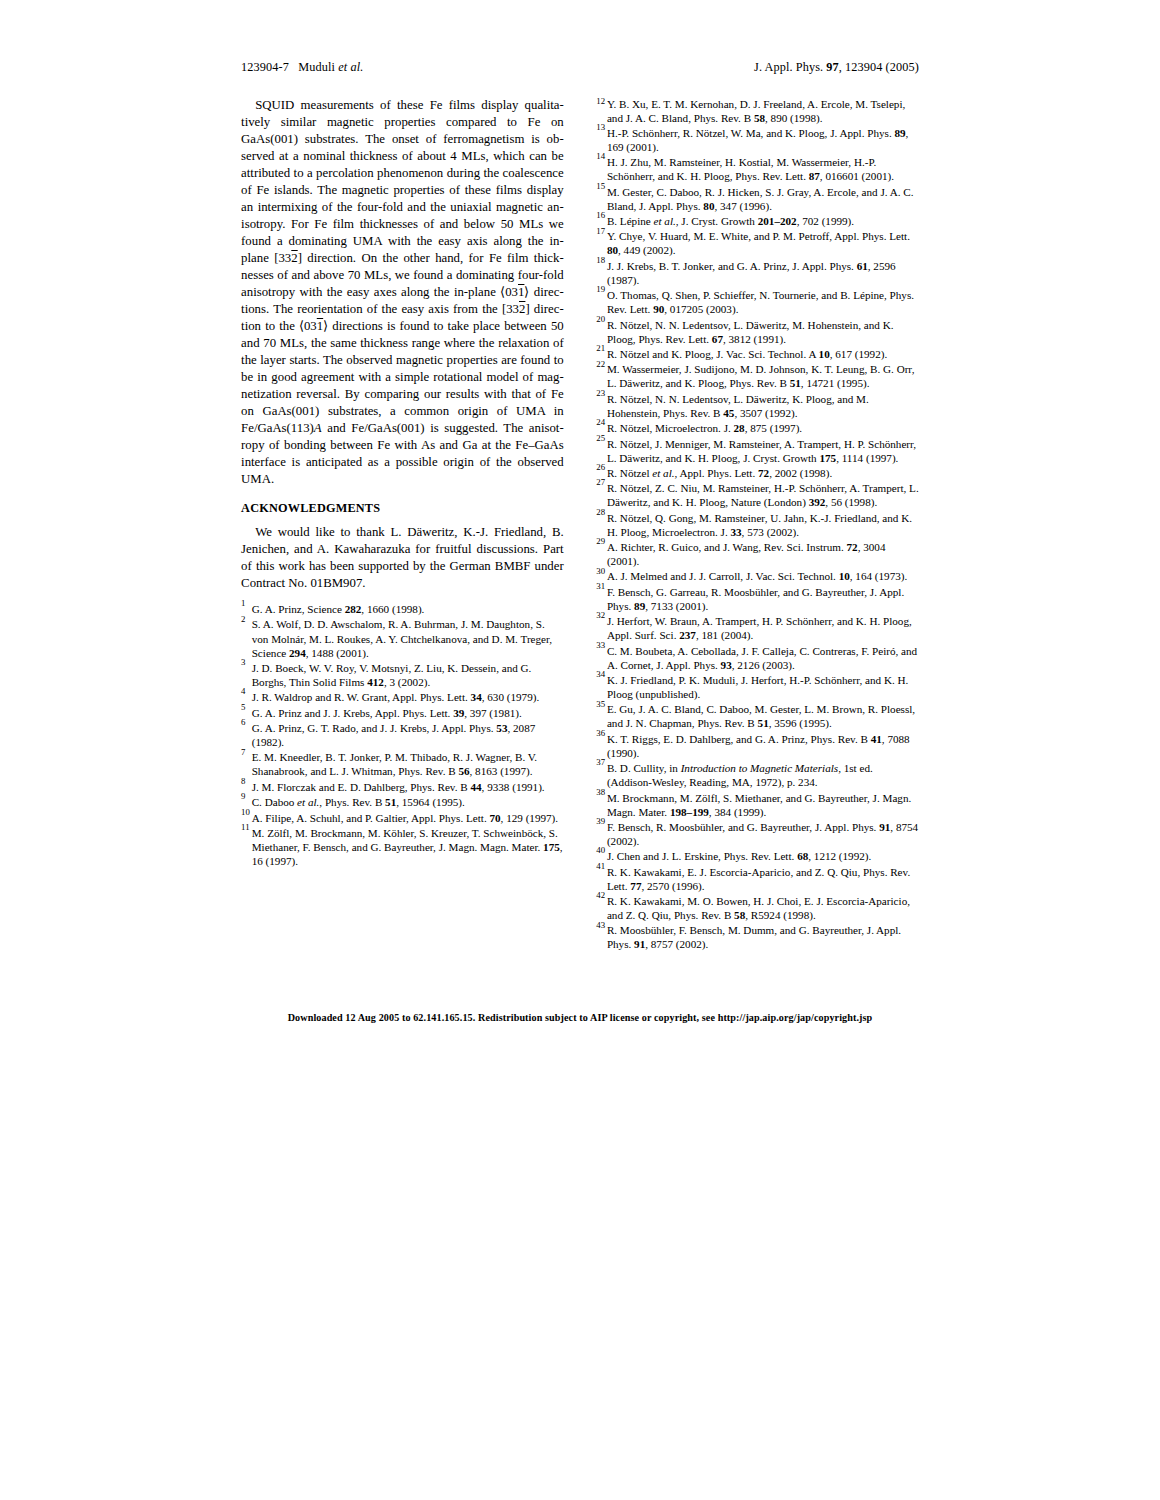123904-7 Muduli et al.
J. Appl. Phys. 97, 123904 (2005)
SQUID measurements of these Fe films display qualitatively similar magnetic properties compared to Fe on GaAs(001) substrates. The onset of ferromagnetism is observed at a nominal thickness of about 4 MLs, which can be attributed to a percolation phenomenon during the coalescence of Fe islands. The magnetic properties of these films display an intermixing of the four-fold and the uniaxial magnetic anisotropy. For Fe film thicknesses of and below 50 MLs we found a dominating UMA with the easy axis along the in-plane [332] direction. On the other hand, for Fe film thicknesses of and above 70 MLs, we found a dominating four-fold anisotropy with the easy axes along the in-plane ⟨031⟩ directions. The reorientation of the easy axis from the [332] direction to the ⟨031⟩ directions is found to take place between 50 and 70 MLs, the same thickness range where the relaxation of the layer starts. The observed magnetic properties are found to be in good agreement with a simple rotational model of magnetization reversal. By comparing our results with that of Fe on GaAs(001) substrates, a common origin of UMA in Fe/GaAs(113)A and Fe/GaAs(001) is suggested. The anisotropy of bonding between Fe with As and Ga at the Fe–GaAs interface is anticipated as a possible origin of the observed UMA.
ACKNOWLEDGMENTS
We would like to thank L. Däweritz, K.-J. Friedland, B. Jenichen, and A. Kawaharazuka for fruitful discussions. Part of this work has been supported by the German BMBF under Contract No. 01BM907.
G. A. Prinz, Science 282, 1660 (1998).
S. A. Wolf, D. D. Awschalom, R. A. Buhrman, J. M. Daughton, S. von Molnár, M. L. Roukes, A. Y. Chtchelkanova, and D. M. Treger, Science 294, 1488 (2001).
J. D. Boeck, W. V. Roy, V. Motsnyi, Z. Liu, K. Dessein, and G. Borghs, Thin Solid Films 412, 3 (2002).
J. R. Waldrop and R. W. Grant, Appl. Phys. Lett. 34, 630 (1979).
G. A. Prinz and J. J. Krebs, Appl. Phys. Lett. 39, 397 (1981).
G. A. Prinz, G. T. Rado, and J. J. Krebs, J. Appl. Phys. 53, 2087 (1982).
E. M. Kneedler, B. T. Jonker, P. M. Thibado, R. J. Wagner, B. V. Shanabrook, and L. J. Whitman, Phys. Rev. B 56, 8163 (1997).
J. M. Florczak and E. D. Dahlberg, Phys. Rev. B 44, 9338 (1991).
C. Daboo et al., Phys. Rev. B 51, 15964 (1995).
A. Filipe, A. Schuhl, and P. Galtier, Appl. Phys. Lett. 70, 129 (1997).
M. Zölfl, M. Brockmann, M. Köhler, S. Kreuzer, T. Schweinböck, S. Miethaner, F. Bensch, and G. Bayreuther, J. Magn. Magn. Mater. 175, 16 (1997).
Y. B. Xu, E. T. M. Kernohan, D. J. Freeland, A. Ercole, M. Tselepi, and J. A. C. Bland, Phys. Rev. B 58, 890 (1998).
H.-P. Schönherr, R. Nötzel, W. Ma, and K. Ploog, J. Appl. Phys. 89, 169 (2001).
H. J. Zhu, M. Ramsteiner, H. Kostial, M. Wassermeier, H.-P. Schönherr, and K. H. Ploog, Phys. Rev. Lett. 87, 016601 (2001).
M. Gester, C. Daboo, R. J. Hicken, S. J. Gray, A. Ercole, and J. A. C. Bland, J. Appl. Phys. 80, 347 (1996).
B. Lépine et al., J. Cryst. Growth 201–202, 702 (1999).
Y. Chye, V. Huard, M. E. White, and P. M. Petroff, Appl. Phys. Lett. 80, 449 (2002).
J. J. Krebs, B. T. Jonker, and G. A. Prinz, J. Appl. Phys. 61, 2596 (1987).
O. Thomas, Q. Shen, P. Schieffer, N. Tournerie, and B. Lépine, Phys. Rev. Lett. 90, 017205 (2003).
R. Nötzel, N. N. Ledentsov, L. Däweritz, M. Hohenstein, and K. Ploog, Phys. Rev. Lett. 67, 3812 (1991).
R. Nötzel and K. Ploog, J. Vac. Sci. Technol. A 10, 617 (1992).
M. Wassermeier, J. Sudijono, M. D. Johnson, K. T. Leung, B. G. Orr, L. Däweritz, and K. Ploog, Phys. Rev. B 51, 14721 (1995).
R. Nötzel, N. N. Ledentsov, L. Däweritz, K. Ploog, and M. Hohenstein, Phys. Rev. B 45, 3507 (1992).
R. Nötzel, Microelectron. J. 28, 875 (1997).
R. Nötzel, J. Menniger, M. Ramsteiner, A. Trampert, H. P. Schönherr, L. Däweritz, and K. H. Ploog, J. Cryst. Growth 175, 1114 (1997).
R. Nötzel et al., Appl. Phys. Lett. 72, 2002 (1998).
R. Nötzel, Z. C. Niu, M. Ramsteiner, H.-P. Schönherr, A. Trampert, L. Däweritz, and K. H. Ploog, Nature (London) 392, 56 (1998).
R. Nötzel, Q. Gong, M. Ramsteiner, U. Jahn, K.-J. Friedland, and K. H. Ploog, Microelectron. J. 33, 573 (2002).
A. Richter, R. Guico, and J. Wang, Rev. Sci. Instrum. 72, 3004 (2001).
A. J. Melmed and J. J. Carroll, J. Vac. Sci. Technol. 10, 164 (1973).
F. Bensch, G. Garreau, R. Moosbühler, and G. Bayreuther, J. Appl. Phys. 89, 7133 (2001).
J. Herfort, W. Braun, A. Trampert, H. P. Schönherr, and K. H. Ploog, Appl. Surf. Sci. 237, 181 (2004).
C. M. Boubeta, A. Cebollada, J. F. Calleja, C. Contreras, F. Peiró, and A. Cornet, J. Appl. Phys. 93, 2126 (2003).
K. J. Friedland, P. K. Muduli, J. Herfort, H.-P. Schönherr, and K. H. Ploog (unpublished).
E. Gu, J. A. C. Bland, C. Daboo, M. Gester, L. M. Brown, R. Ploessl, and J. N. Chapman, Phys. Rev. B 51, 3596 (1995).
K. T. Riggs, E. D. Dahlberg, and G. A. Prinz, Phys. Rev. B 41, 7088 (1990).
B. D. Cullity, in Introduction to Magnetic Materials, 1st ed. (Addison-Wesley, Reading, MA, 1972), p. 234.
M. Brockmann, M. Zölfl, S. Miethaner, and G. Bayreuther, J. Magn. Magn. Mater. 198–199, 384 (1999).
F. Bensch, R. Moosbühler, and G. Bayreuther, J. Appl. Phys. 91, 8754 (2002).
J. Chen and J. L. Erskine, Phys. Rev. Lett. 68, 1212 (1992).
R. K. Kawakami, E. J. Escorcia-Aparicio, and Z. Q. Qiu, Phys. Rev. Lett. 77, 2570 (1996).
R. K. Kawakami, M. O. Bowen, H. J. Choi, E. J. Escorcia-Aparicio, and Z. Q. Qiu, Phys. Rev. B 58, R5924 (1998).
R. Moosbühler, F. Bensch, M. Dumm, and G. Bayreuther, J. Appl. Phys. 91, 8757 (2002).
Downloaded 12 Aug 2005 to 62.141.165.15. Redistribution subject to AIP license or copyright, see http://jap.aip.org/jap/copyright.jsp